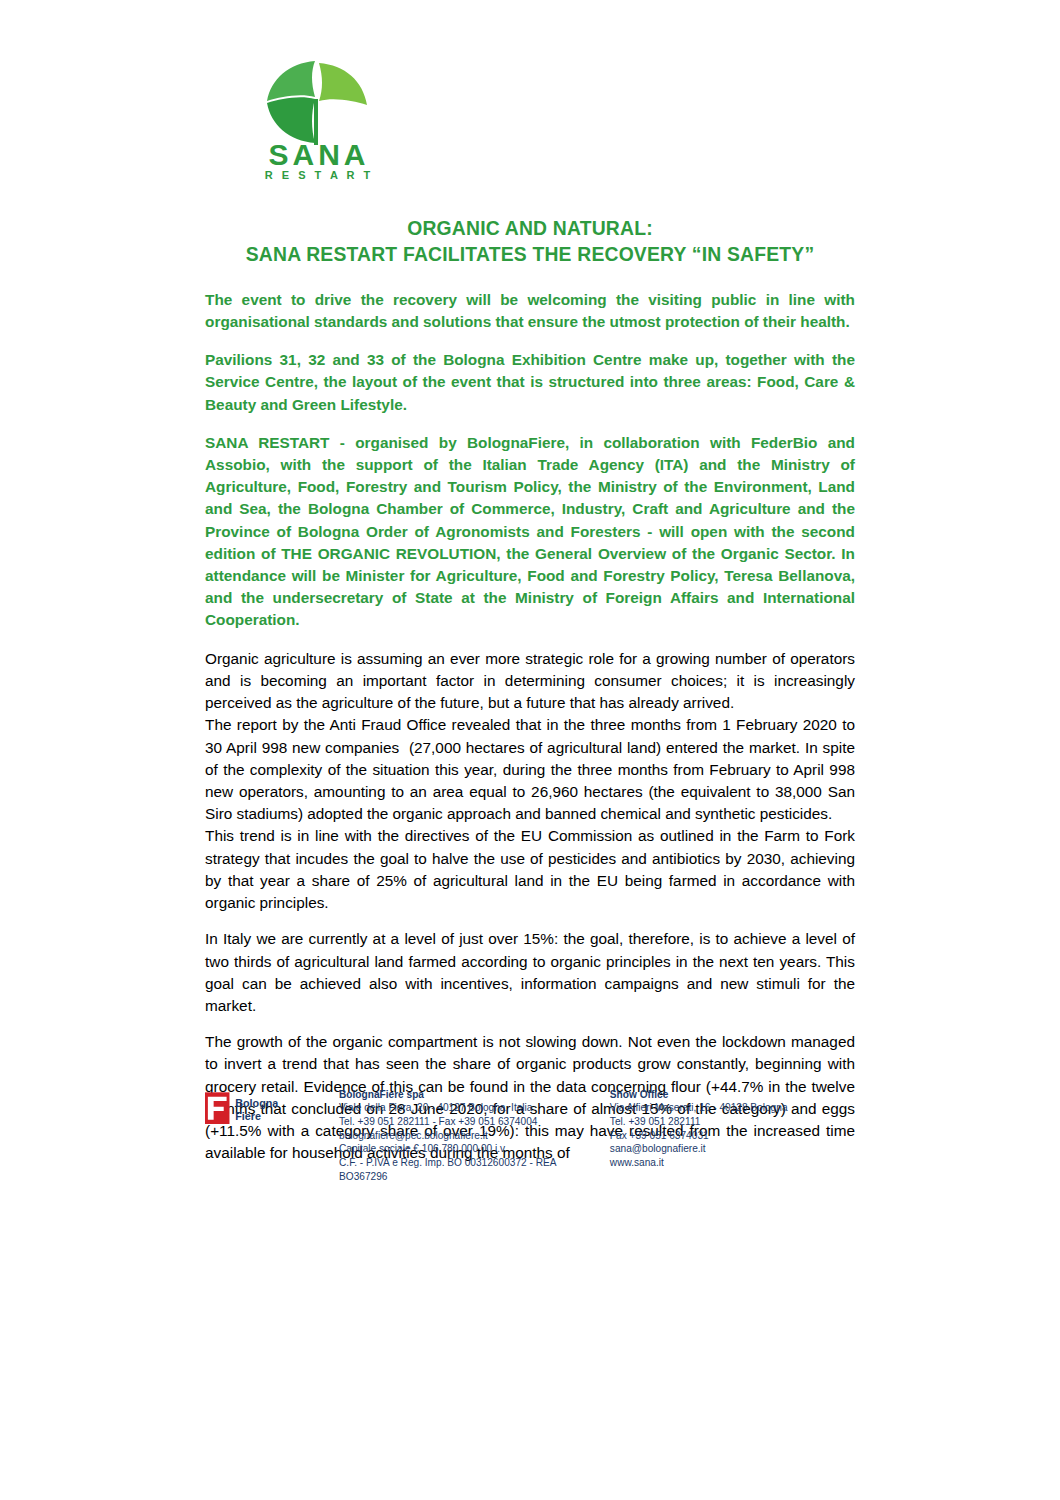SANA R E S T A R T
ORGANIC AND NATURAL:
SANA RESTART FACILITATES THE RECOVERY “IN SAFETY”
The event to drive the recovery will be welcoming the visiting public in line with organisational standards and solutions that ensure the utmost protection of their health.
Pavilions 31, 32 and 33 of the Bologna Exhibition Centre make up, together with the Service Centre, the layout of the event that is structured into three areas: Food, Care & Beauty and Green Lifestyle.
SANA RESTART - organised by BolognaFiere, in collaboration with FederBio and Assobio, with the support of the Italian Trade Agency (ITA) and the Ministry of Agriculture, Food, Forestry and Tourism Policy, the Ministry of the Environment, Land and Sea, the Bologna Chamber of Commerce, Industry, Craft and Agriculture and the Province of Bologna Order of Agronomists and Foresters - will open with the second edition of THE ORGANIC REVOLUTION, the General Overview of the Organic Sector. In attendance will be Minister for Agriculture, Food and Forestry Policy, Teresa Bellanova, and the undersecretary of State at the Ministry of Foreign Affairs and International Cooperation.
Organic agriculture is assuming an ever more strategic role for a growing number of operators and is becoming an important factor in determining consumer choices; it is increasingly perceived as the agriculture of the future, but a future that has already arrived.
The report by the Anti Fraud Office revealed that in the three months from 1 February 2020 to 30 April 998 new companies (27,000 hectares of agricultural land) entered the market. In spite of the complexity of the situation this year, during the three months from February to April 998 new operators, amounting to an area equal to 26,960 hectares (the equivalent to 38,000 San Siro stadiums) adopted the organic approach and banned chemical and synthetic pesticides.
This trend is in line with the directives of the EU Commission as outlined in the Farm to Fork strategy that incudes the goal to halve the use of pesticides and antibiotics by 2030, achieving by that year a share of 25% of agricultural land in the EU being farmed in accordance with organic principles.
In Italy we are currently at a level of just over 15%: the goal, therefore, is to achieve a level of two thirds of agricultural land farmed according to organic principles in the next ten years. This goal can be achieved also with incentives, information campaigns and new stimuli for the market.
The growth of the organic compartment is not slowing down. Not even the lockdown managed to invert a trend that has seen the share of organic products grow constantly, beginning with grocery retail. Evidence of this can be found in the data concerning flour (+44.7% in the twelve months that concluded on 28 June 2020, for a share of almost 15% of the category) and eggs (+11.5% with a category share of over 19%): this may have resulted from the increased time available for household activities during the months of
Bologna Fiere
BolognaFiere spa
Viale della Fiera, 20 - 40127 Bologna, Italia
Tel. +39 051 282111 - Fax +39 051 6374004
bolognafiere@pec.bolognafiere.it
Capitale sociale € 106.780.000,00 i.v.
C.F. - P.IVA e Reg. Imp. BO 00312600372 - REA BO367296
Show Office
Via Alfieri Maserati, 16 - 40128 Bologna
Tel. +39 051 282111
Fax +39 051 6374031
sana@bolognafiere.it
www.sana.it